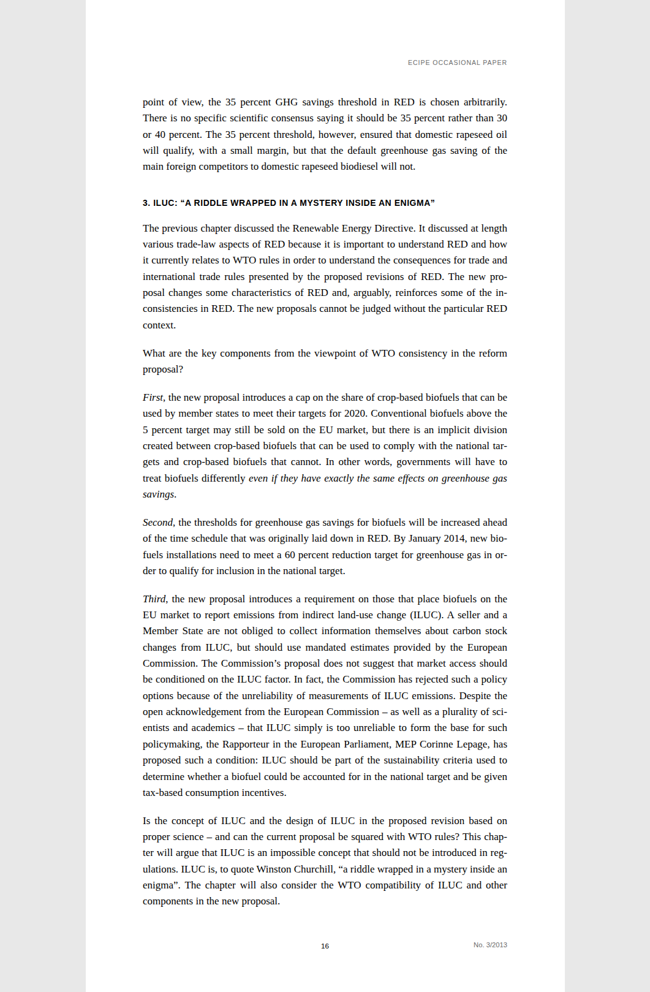ECIPE Occasional Paper
point of view, the 35 percent GHG savings threshold in RED is chosen arbitrarily. There is no specific scientific consensus saying it should be 35 percent rather than 30 or 40 percent. The 35 percent threshold, however, ensured that domestic rapeseed oil will qualify, with a small margin, but that the default greenhouse gas saving of the main foreign competitors to domestic rapeseed biodiesel will not.
3. ILUC: “A riddle wrapped in a mystery inside an enigma”
The previous chapter discussed the Renewable Energy Directive. It discussed at length various trade-law aspects of RED because it is important to understand RED and how it currently relates to WTO rules in order to understand the consequences for trade and international trade rules presented by the proposed revisions of RED. The new proposal changes some characteristics of RED and, arguably, reinforces some of the inconsistencies in RED. The new proposals cannot be judged without the particular RED context.
What are the key components from the viewpoint of WTO consistency in the reform proposal?
First, the new proposal introduces a cap on the share of crop-based biofuels that can be used by member states to meet their targets for 2020. Conventional biofuels above the 5 percent target may still be sold on the EU market, but there is an implicit division created between crop-based biofuels that can be used to comply with the national targets and crop-based biofuels that cannot. In other words, governments will have to treat biofuels differently even if they have exactly the same effects on greenhouse gas savings.
Second, the thresholds for greenhouse gas savings for biofuels will be increased ahead of the time schedule that was originally laid down in RED. By January 2014, new biofuels installations need to meet a 60 percent reduction target for greenhouse gas in order to qualify for inclusion in the national target.
Third, the new proposal introduces a requirement on those that place biofuels on the EU market to report emissions from indirect land-use change (ILUC). A seller and a Member State are not obliged to collect information themselves about carbon stock changes from ILUC, but should use mandated estimates provided by the European Commission. The Commission’s proposal does not suggest that market access should be conditioned on the ILUC factor. In fact, the Commission has rejected such a policy options because of the unreliability of measurements of ILUC emissions. Despite the open acknowledgement from the European Commission – as well as a plurality of scientists and academics – that ILUC simply is too unreliable to form the base for such policymaking, the Rapporteur in the European Parliament, MEP Corinne Lepage, has proposed such a condition: ILUC should be part of the sustainability criteria used to determine whether a biofuel could be accounted for in the national target and be given tax-based consumption incentives.
Is the concept of ILUC and the design of ILUC in the proposed revision based on proper science – and can the current proposal be squared with WTO rules? This chapter will argue that ILUC is an impossible concept that should not be introduced in regulations. ILUC is, to quote Winston Churchill, “a riddle wrapped in a mystery inside an enigma”. The chapter will also consider the WTO compatibility of ILUC and other components in the new proposal.
16 No. 3/2013